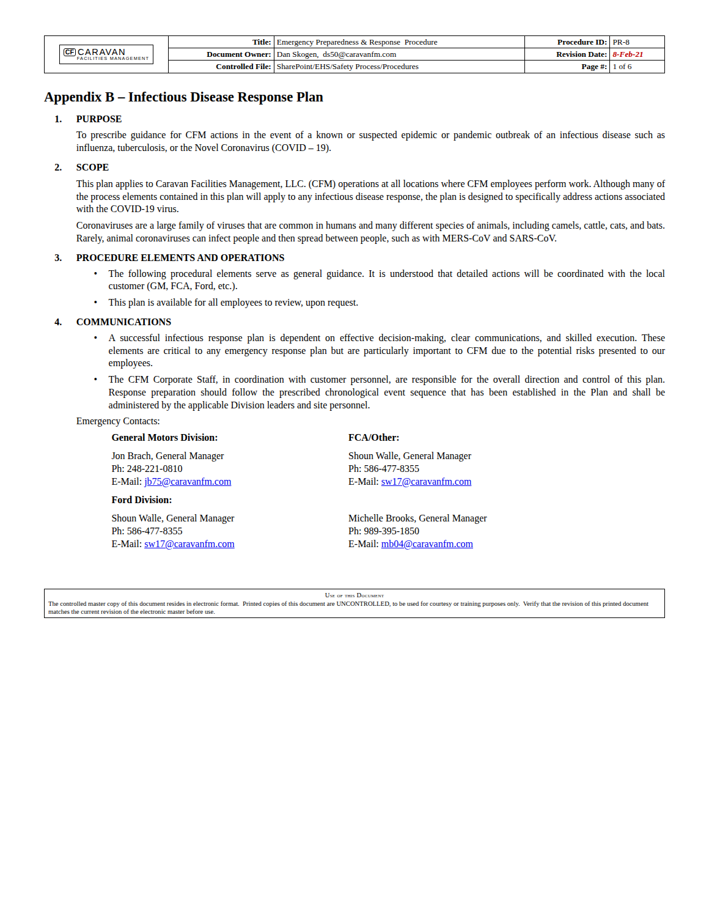| CF CARAVAN FACILITIES MANAGEMENT | Title: | Emergency Preparedness & Response Procedure | Procedure ID: | PR-8 |
| Document Owner: | Dan Skogen, ds50@caravanfm.com | Revision Date: | 8-Feb-21 |
| Controlled File: | SharePoint/EHS/Safety Process/Procedures | Page #: | 1 of 6 |
Appendix B – Infectious Disease Response Plan
Purpose
To prescribe guidance for CFM actions in the event of a known or suspected epidemic or pandemic outbreak of an infectious disease such as influenza, tuberculosis, or the Novel Coronavirus (COVID – 19).
Scope
This plan applies to Caravan Facilities Management, LLC. (CFM) operations at all locations where CFM employees perform work. Although many of the process elements contained in this plan will apply to any infectious disease response, the plan is designed to specifically address actions associated with the COVID-19 virus.
Coronaviruses are a large family of viruses that are common in humans and many different species of animals, including camels, cattle, cats, and bats. Rarely, animal coronaviruses can infect people and then spread between people, such as with MERS-CoV and SARS-CoV.
Procedure Elements and Operations
The following procedural elements serve as general guidance. It is understood that detailed actions will be coordinated with the local customer (GM, FCA, Ford, etc.).
This plan is available for all employees to review, upon request.
Communications
A successful infectious response plan is dependent on effective decision-making, clear communications, and skilled execution. These elements are critical to any emergency response plan but are particularly important to CFM due to the potential risks presented to our employees.
The CFM Corporate Staff, in coordination with customer personnel, are responsible for the overall direction and control of this plan. Response preparation should follow the prescribed chronological event sequence that has been established in the Plan and shall be administered by the applicable Division leaders and site personnel.
Emergency Contacts:
| General Motors Division: | FCA/Other: |
| Jon Brach, General Manager Ph: 248-221-0810 E-Mail: jb75@caravanfm.com | Shoun Walle, General Manager Ph: 586-477-8355 E-Mail: sw17@caravanfm.com |
| Ford Division: | |
| Shoun Walle, General Manager Ph: 586-477-8355 E-Mail: sw17@caravanfm.com | Michelle Brooks, General Manager Ph: 989-395-1850 E-Mail: mb04@caravanfm.com |
Use of this Document
The controlled master copy of this document resides in electronic format. Printed copies of this document are UNCONTROLLED, to be used for courtesy or training purposes only. Verify that the revision of this printed document matches the current revision of the electronic master before use.